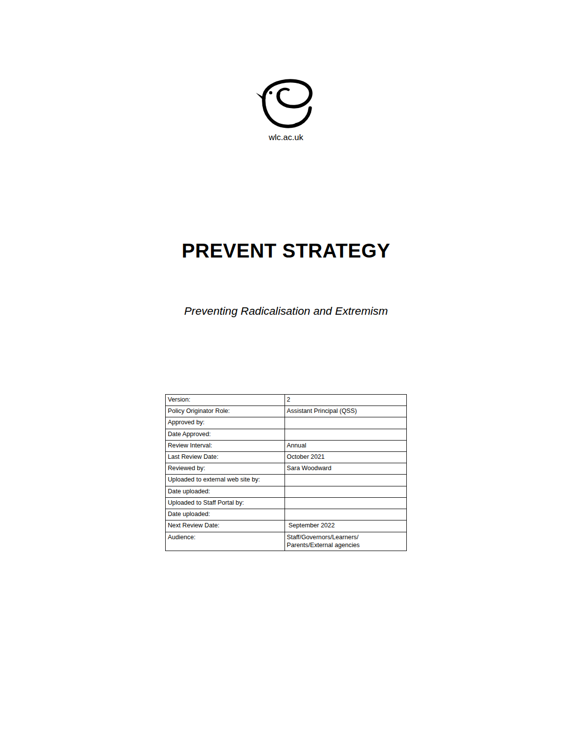wlc.ac.uk
PREVENT STRATEGY
Preventing Radicalisation and Extremism
| Version: | 2 |
| Policy Originator Role: | Assistant Principal (QSS) |
| Approved by: | |
| Date Approved: | |
| Review Interval: | Annual |
| Last Review Date: | October 2021 |
| Reviewed by: | Sara Woodward |
| Uploaded to external web site by: | |
| Date uploaded: | |
| Uploaded to Staff Portal by: | |
| Date uploaded: | |
| Next Review Date: | September 2022 |
| Audience: | Staff/Governors/Learners/ Parents/External agencies |